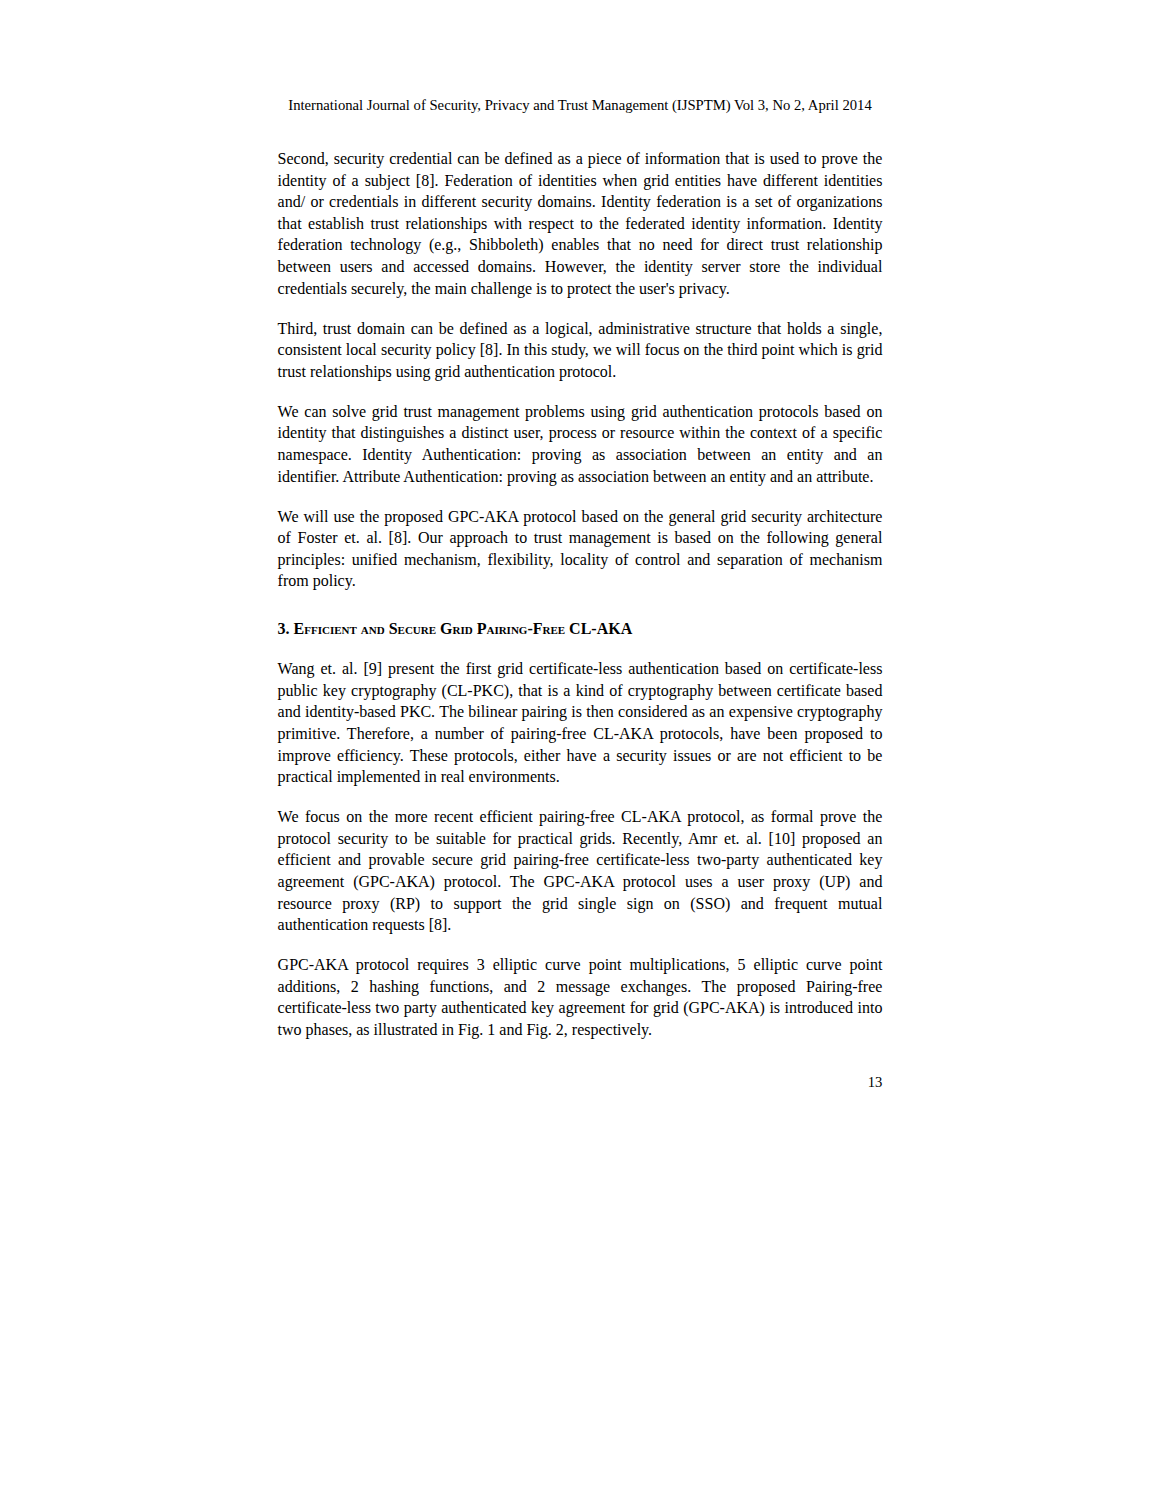International Journal of Security, Privacy and Trust Management (IJSPTM) Vol 3, No 2, April 2014
Second, security credential can be defined as a piece of information that is used to prove the identity of a subject [8]. Federation of identities when grid entities have different identities and/ or credentials in different security domains. Identity federation is a set of organizations that establish trust relationships with respect to the federated identity information. Identity federation technology (e.g., Shibboleth) enables that no need for direct trust relationship between users and accessed domains. However, the identity server store the individual credentials securely, the main challenge is to protect the user's privacy.
Third, trust domain can be defined as a logical, administrative structure that holds a single, consistent local security policy [8]. In this study, we will focus on the third point which is grid trust relationships using grid authentication protocol.
We can solve grid trust management problems using grid authentication protocols based on identity that distinguishes a distinct user, process or resource within the context of a specific namespace. Identity Authentication: proving as association between an entity and an identifier. Attribute Authentication: proving as association between an entity and an attribute.
We will use the proposed GPC-AKA protocol based on the general grid security architecture of Foster et. al. [8]. Our approach to trust management is based on the following general principles: unified mechanism, flexibility, locality of control and separation of mechanism from policy.
3. Efficient and Secure Grid Pairing-Free CL-AKA
Wang et. al. [9] present the first grid certificate-less authentication based on certificate-less public key cryptography (CL-PKC), that is a kind of cryptography between certificate based and identity-based PKC. The bilinear pairing is then considered as an expensive cryptography primitive. Therefore, a number of pairing-free CL-AKA protocols, have been proposed to improve efficiency. These protocols, either have a security issues or are not efficient to be practical implemented in real environments.
We focus on the more recent efficient pairing-free CL-AKA protocol, as formal prove the protocol security to be suitable for practical grids. Recently, Amr et. al. [10] proposed an efficient and provable secure grid pairing-free certificate-less two-party authenticated key agreement (GPC-AKA) protocol. The GPC-AKA protocol uses a user proxy (UP) and resource proxy (RP) to support the grid single sign on (SSO) and frequent mutual authentication requests [8].
GPC-AKA protocol requires 3 elliptic curve point multiplications, 5 elliptic curve point additions, 2 hashing functions, and 2 message exchanges. The proposed Pairing-free certificate-less two party authenticated key agreement for grid (GPC-AKA) is introduced into two phases, as illustrated in Fig. 1 and Fig. 2, respectively.
13